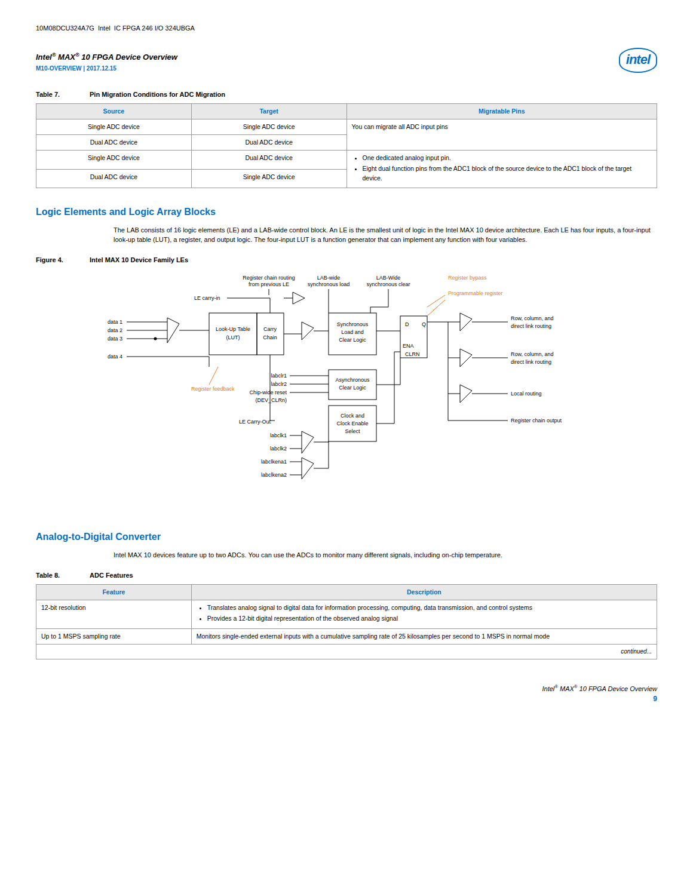10M08DCU324A7G Intel IC FPGA 246 I/O 324UBGA
Intel® MAX® 10 FPGA Device Overview
M10-OVERVIEW | 2017.12.15
intel
Table 7. Pin Migration Conditions for ADC Migration
| Source | Target | Migratable Pins |
| --- | --- | --- |
| Single ADC device | Single ADC device | You can migrate all ADC input pins |
| Dual ADC device | Dual ADC device |
| Single ADC device | Dual ADC device | One dedicated analog input pin. Eight dual function pins from the ADC1 block of the source device to the ADC1 block of the target device. |
| Dual ADC device | Single ADC device |
Logic Elements and Logic Array Blocks
The LAB consists of 16 logic elements (LE) and a LAB-wide control block. An LE is the smallest unit of logic in the Intel MAX 10 device architecture. Each LE has four inputs, a four-input look-up table (LUT), a register, and output logic. The four-input LUT is a function generator that can implement any function with four variables.
Figure 4. Intel MAX 10 Device Family LEs
Register chain routing from previous LE LAB-wide synchronous load LAB-Wide synchronous clear Register bypass Programmable register LE carry-in data 1 data 2 data 3 data 4 Look-Up Table (LUT) Carry Chain LE Carry-Out Synchronous Load and Clear Logic D ENA CLRN Q Row, column, and direct link routing Row, column, and direct link routing Local routing Register chain output Register feedback labclr1 labclr2 Chip-wide reset (DEV_CLRn) Asynchronous Clear Logic Clock and Clock Enable Select labclk1 labclk2 labclkena1 labclkena2
Analog-to-Digital Converter
Intel MAX 10 devices feature up to two ADCs. You can use the ADCs to monitor many different signals, including on-chip temperature.
Table 8. ADC Features
| Feature | Description |
| --- | --- |
| 12-bit resolution | Translates analog signal to digital data for information processing, computing, data transmission, and control systems Provides a 12-bit digital representation of the observed analog signal |
| Up to 1 MSPS sampling rate | Monitors single-ended external inputs with a cumulative sampling rate of 25 kilosamples per second to 1 MSPS in normal mode |
| continued... |
Intel® MAX® 10 FPGA Device Overview
9